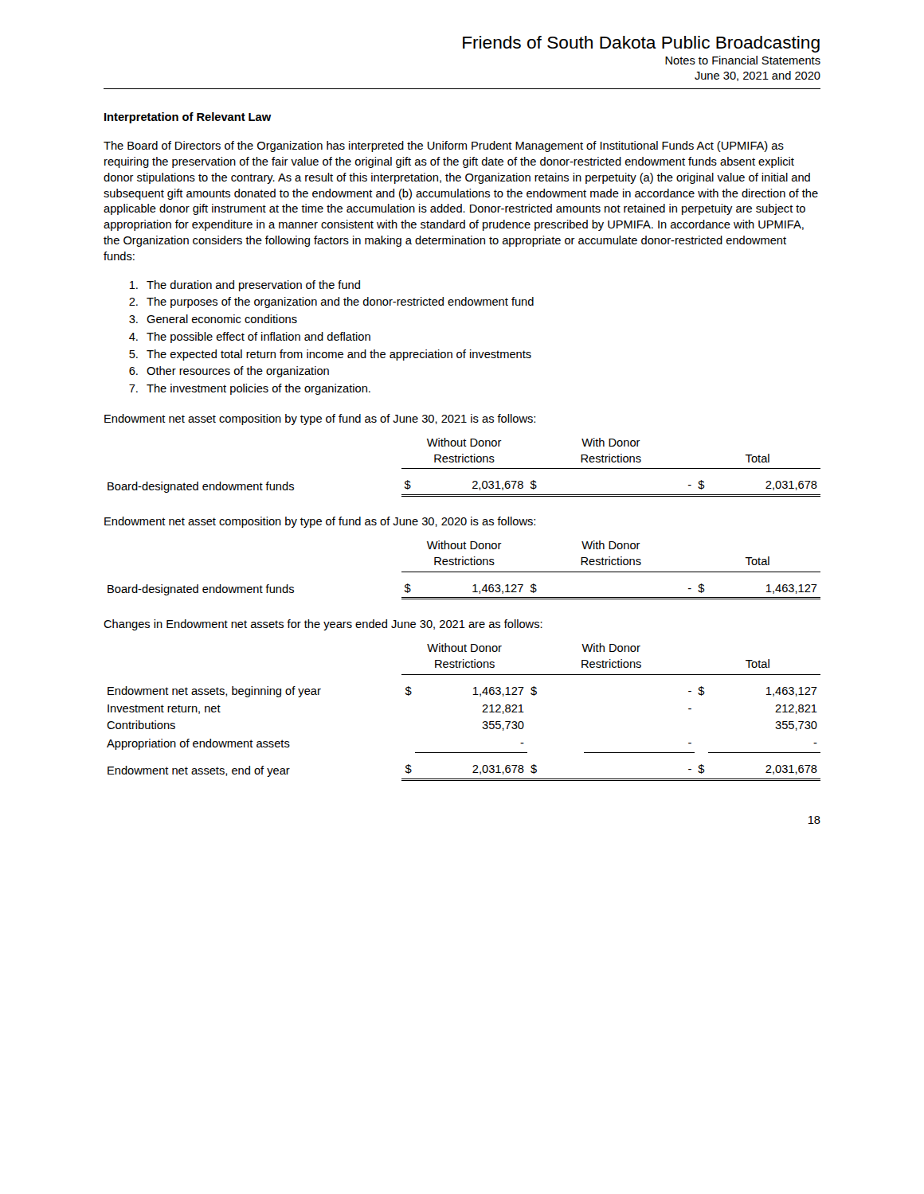Friends of South Dakota Public Broadcasting
Notes to Financial Statements
June 30, 2021 and 2020
Interpretation of Relevant Law
The Board of Directors of the Organization has interpreted the Uniform Prudent Management of Institutional Funds Act (UPMIFA) as requiring the preservation of the fair value of the original gift as of the gift date of the donor-restricted endowment funds absent explicit donor stipulations to the contrary. As a result of this interpretation, the Organization retains in perpetuity (a) the original value of initial and subsequent gift amounts donated to the endowment and (b) accumulations to the endowment made in accordance with the direction of the applicable donor gift instrument at the time the accumulation is added. Donor-restricted amounts not retained in perpetuity are subject to appropriation for expenditure in a manner consistent with the standard of prudence prescribed by UPMIFA. In accordance with UPMIFA, the Organization considers the following factors in making a determination to appropriate or accumulate donor-restricted endowment funds:
The duration and preservation of the fund
The purposes of the organization and the donor-restricted endowment fund
General economic conditions
The possible effect of inflation and deflation
The expected total return from income and the appreciation of investments
Other resources of the organization
The investment policies of the organization.
Endowment net asset composition by type of fund as of June 30, 2021 is as follows:
| | Without Donor Restrictions | With Donor Restrictions | Total |
| --- | --- | --- | --- |
| Board-designated endowment funds | $ | 2,031,678 | $ | - | $ | 2,031,678 |
Endowment net asset composition by type of fund as of June 30, 2020 is as follows:
| | Without Donor Restrictions | With Donor Restrictions | Total |
| --- | --- | --- | --- |
| Board-designated endowment funds | $ | 1,463,127 | $ | - | $ | 1,463,127 |
Changes in Endowment net assets for the years ended June 30, 2021 are as follows:
| | Without Donor Restrictions | With Donor Restrictions | Total |
| --- | --- | --- | --- |
| Endowment net assets, beginning of year | $ | 1,463,127 | $ | - | $ | 1,463,127 |
| Investment return, net | | 212,821 | | - | | 212,821 |
| Contributions | | 355,730 | | | | 355,730 |
| Appropriation of endowment assets | | - | | - | | - |
| Endowment net assets, end of year | $ | 2,031,678 | $ | - | $ | 2,031,678 |
18